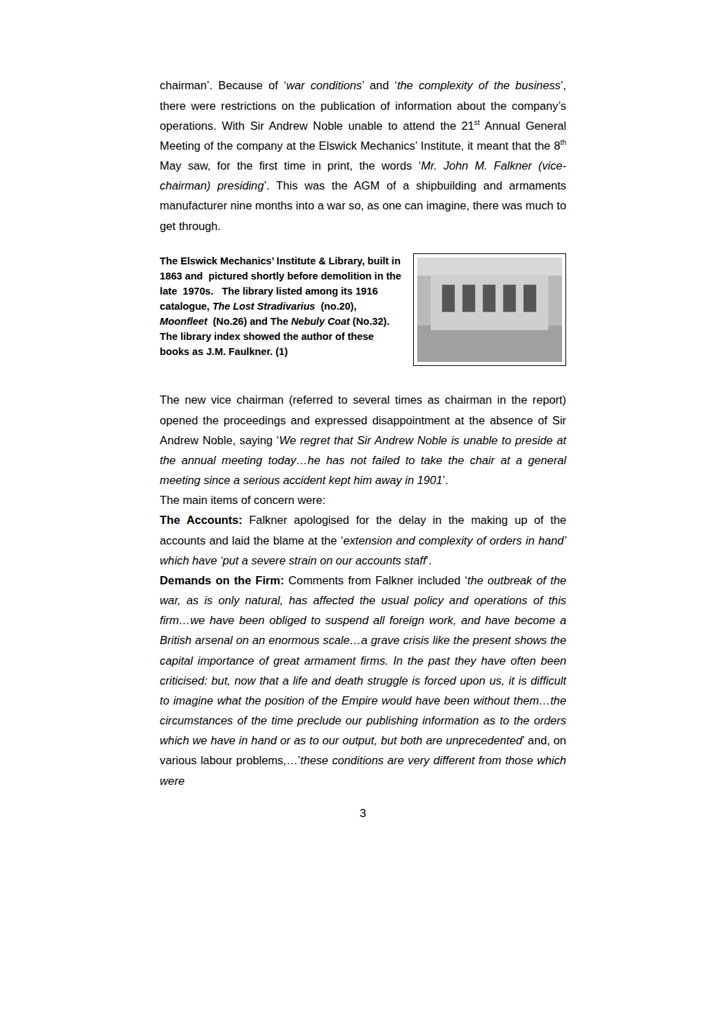chairman’. Because of ‘war conditions’ and ‘the complexity of the business’, there were restrictions on the publication of information about the company’s operations. With Sir Andrew Noble unable to attend the 21st Annual General Meeting of the company at the Elswick Mechanics’ Institute, it meant that the 8th May saw, for the first time in print, the words ‘Mr. John M. Falkner (vice-chairman) presiding’. This was the AGM of a shipbuilding and armaments manufacturer nine months into a war so, as one can imagine, there was much to get through.
| The Elswick Mechanics’ Institute & Library, built in 1863 and pictured shortly before demolition in the late 1970s. The library listed among its 1916 catalogue, The Lost Stradivarius (no.20), Moonfleet (No.26) and The Nebuly Coat (No.32). The library index showed the author of these books as J.M. Faulkner. (1) | |
The new vice chairman (referred to several times as chairman in the report) opened the proceedings and expressed disappointment at the absence of Sir Andrew Noble, saying ‘We regret that Sir Andrew Noble is unable to preside at the annual meeting today…he has not failed to take the chair at a general meeting since a serious accident kept him away in 1901’.
The main items of concern were:
The Accounts: Falkner apologised for the delay in the making up of the accounts and laid the blame at the ‘extension and complexity of orders in hand’ which have ‘put a severe strain on our accounts staff’.
Demands on the Firm: Comments from Falkner included ‘the outbreak of the war, as is only natural, has affected the usual policy and operations of this firm…we have been obliged to suspend all foreign work, and have become a British arsenal on an enormous scale…a grave crisis like the present shows the capital importance of great armament firms. In the past they have often been criticised: but, now that a life and death struggle is forced upon us, it is difficult to imagine what the position of the Empire would have been without them…the circumstances of the time preclude our publishing information as to the orders which we have in hand or as to our output, but both are unprecedented’ and, on various labour problems,…’these conditions are very different from those which were
3